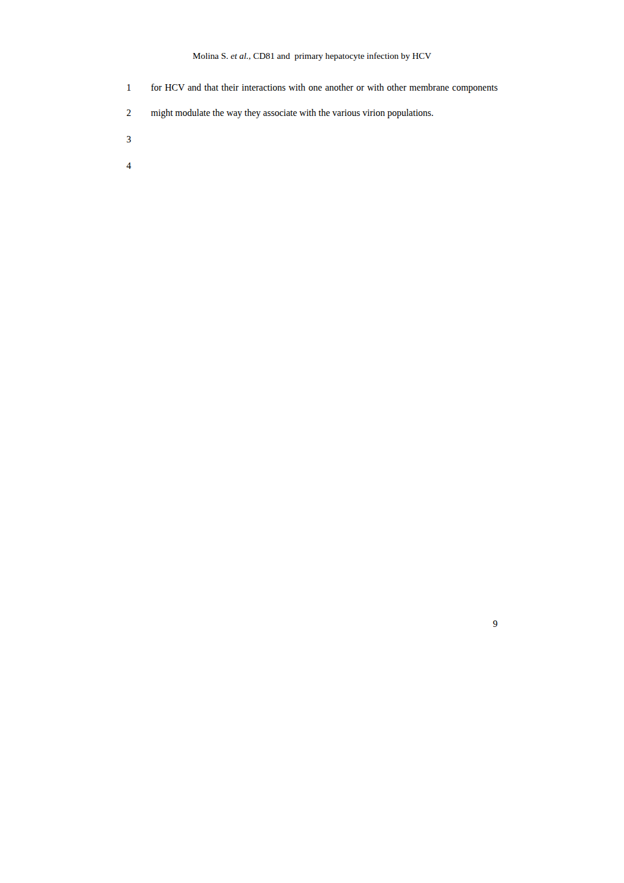Molina S. et al., CD81 and primary hepatocyte infection by HCV
1
for HCV and that their interactions with one another or with other membrane components
2
might modulate the way they associate with the various virion populations.
3
4
9